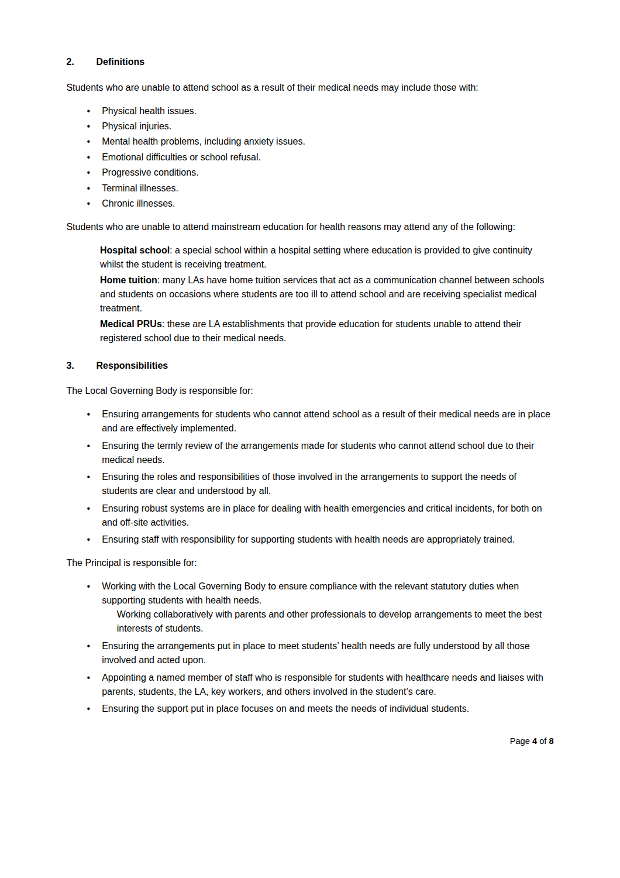2. Definitions
Students who are unable to attend school as a result of their medical needs may include those with:
Physical health issues.
Physical injuries.
Mental health problems, including anxiety issues.
Emotional difficulties or school refusal.
Progressive conditions.
Terminal illnesses.
Chronic illnesses.
Students who are unable to attend mainstream education for health reasons may attend any of the following:
Hospital school: a special school within a hospital setting where education is provided to give continuity whilst the student is receiving treatment.
Home tuition: many LAs have home tuition services that act as a communication channel between schools and students on occasions where students are too ill to attend school and are receiving specialist medical treatment.
Medical PRUs: these are LA establishments that provide education for students unable to attend their registered school due to their medical needs.
3. Responsibilities
The Local Governing Body is responsible for:
Ensuring arrangements for students who cannot attend school as a result of their medical needs are in place and are effectively implemented.
Ensuring the termly review of the arrangements made for students who cannot attend school due to their medical needs.
Ensuring the roles and responsibilities of those involved in the arrangements to support the needs of students are clear and understood by all.
Ensuring robust systems are in place for dealing with health emergencies and critical incidents, for both on and off-site activities.
Ensuring staff with responsibility for supporting students with health needs are appropriately trained.
The Principal is responsible for:
Working with the Local Governing Body to ensure compliance with the relevant statutory duties when supporting students with health needs. Working collaboratively with parents and other professionals to develop arrangements to meet the best interests of students.
Ensuring the arrangements put in place to meet students’ health needs are fully understood by all those involved and acted upon.
Appointing a named member of staff who is responsible for students with healthcare needs and liaises with parents, students, the LA, key workers, and others involved in the student’s care.
Ensuring the support put in place focuses on and meets the needs of individual students.
Page 4 of 8